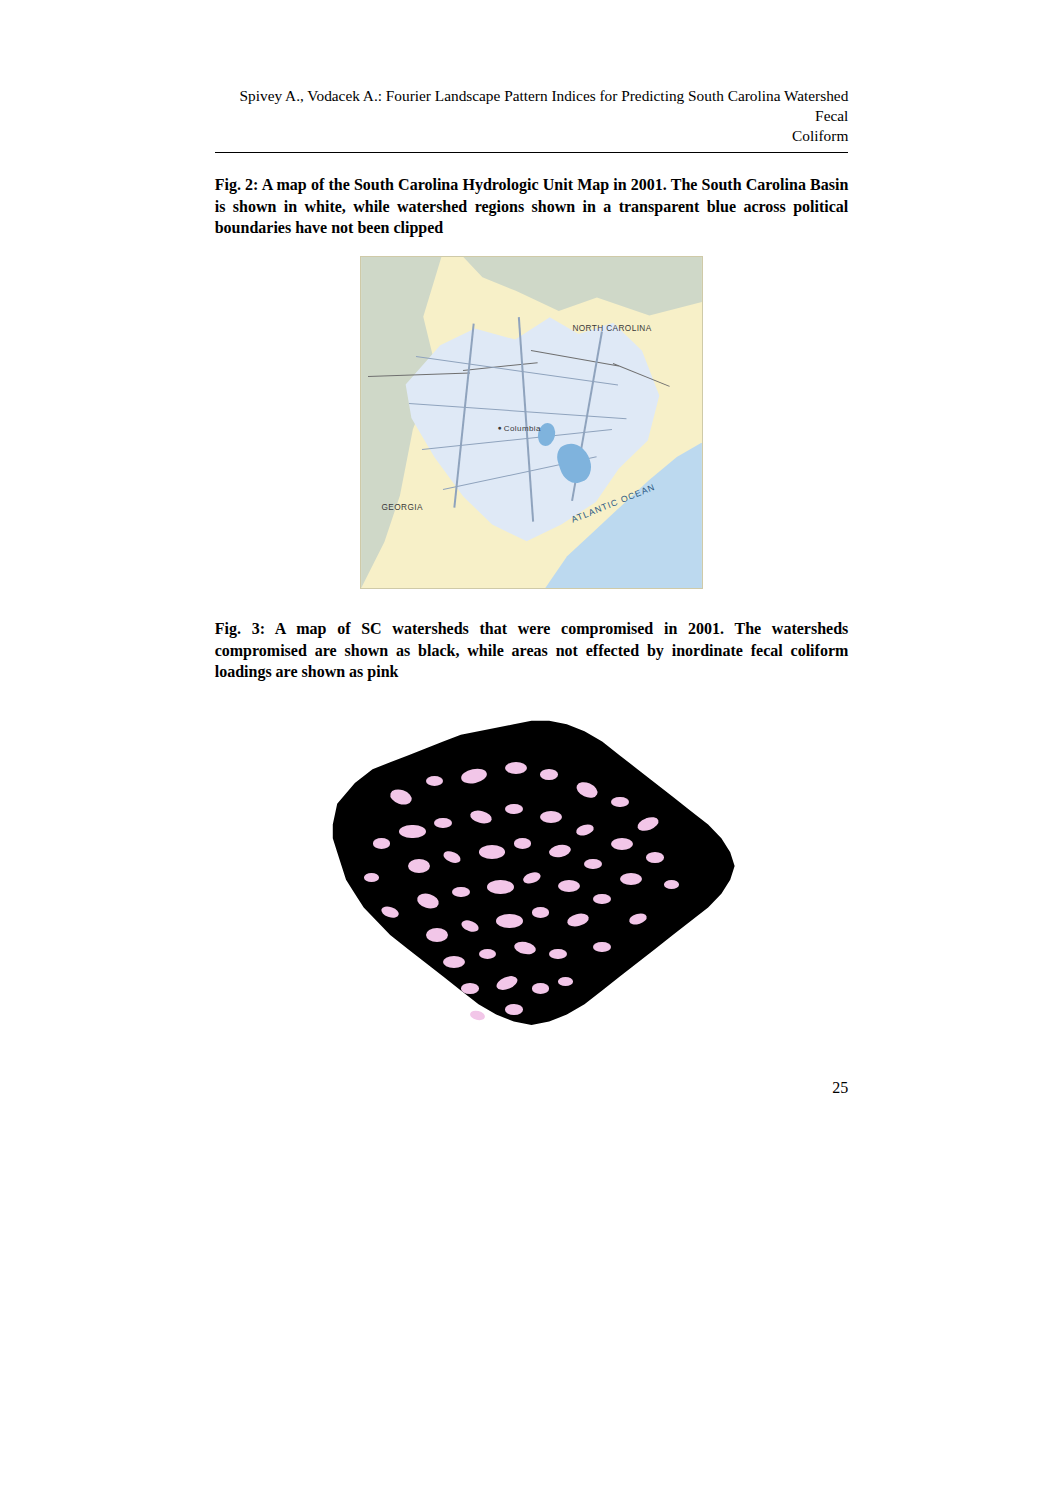Spivey A., Vodacek A.: Fourier Landscape Pattern Indices for Predicting South Carolina Watershed Fecal Coliform
Fig. 2: A map of the South Carolina Hydrologic Unit Map in 2001. The South Carolina Basin is shown in white, while watershed regions shown in a transparent blue across political boundaries have not been clipped
NORTH CAROLINA GEORGIA Columbia ATLANTIC OCEAN
Fig. 3: A map of SC watersheds that were compromised in 2001. The watersheds compromised are shown as black, while areas not effected by inordinate fecal coliform loadings are shown as pink
25